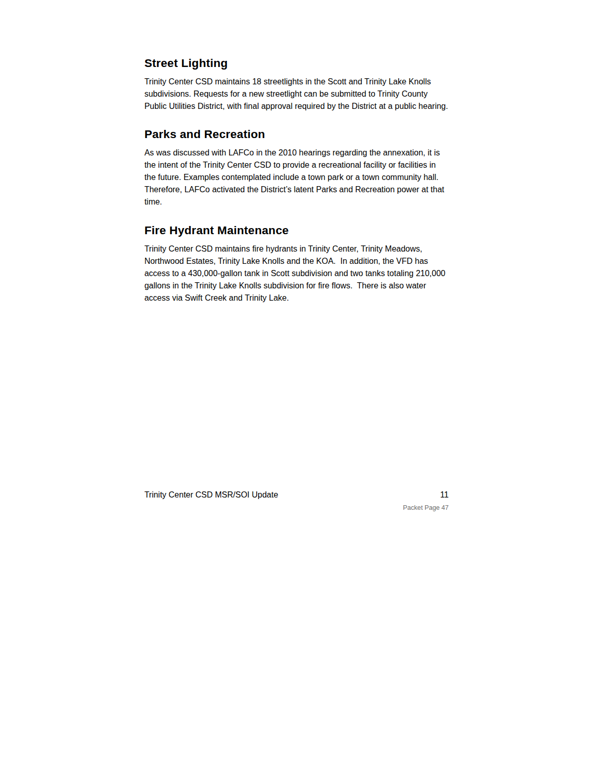Street Lighting
Trinity Center CSD maintains 18 streetlights in the Scott and Trinity Lake Knolls subdivisions. Requests for a new streetlight can be submitted to Trinity County Public Utilities District, with final approval required by the District at a public hearing.
Parks and Recreation
As was discussed with LAFCo in the 2010 hearings regarding the annexation, it is the intent of the Trinity Center CSD to provide a recreational facility or facilities in the future. Examples contemplated include a town park or a town community hall. Therefore, LAFCo activated the District’s latent Parks and Recreation power at that time.
Fire Hydrant Maintenance
Trinity Center CSD maintains fire hydrants in Trinity Center, Trinity Meadows, Northwood Estates, Trinity Lake Knolls and the KOA. In addition, the VFD has access to a 430,000-gallon tank in Scott subdivision and two tanks totaling 210,000 gallons in the Trinity Lake Knolls subdivision for fire flows. There is also water access via Swift Creek and Trinity Lake.
Trinity Center CSD MSR/SOI Update 11
Packet Page 47